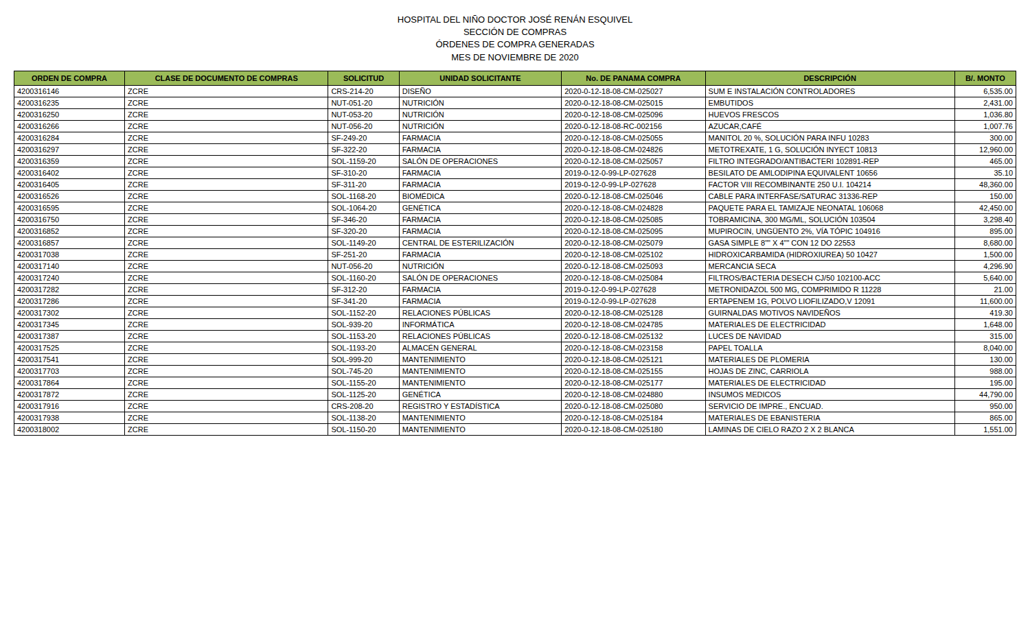HOSPITAL DEL NIÑO DOCTOR JOSÉ RENÁN ESQUIVEL SECCIÓN DE COMPRAS ÓRDENES DE COMPRA GENERADAS MES DE NOVIEMBRE DE 2020
| ORDEN DE COMPRA | CLASE DE DOCUMENTO DE COMPRAS | SOLICITUD | UNIDAD SOLICITANTE | No. DE PANAMA COMPRA | DESCRIPCIÓN | B/. MONTO |
| --- | --- | --- | --- | --- | --- | --- |
| 4200316146 | ZCRE | CRS-214-20 | DISEÑO | 2020-0-12-18-08-CM-025027 | SUM E INSTALACIÓN CONTROLADORES | 6,535.00 |
| 4200316235 | ZCRE | NUT-051-20 | NUTRICIÓN | 2020-0-12-18-08-CM-025015 | EMBUTIDOS | 2,431.00 |
| 4200316250 | ZCRE | NUT-053-20 | NUTRICIÓN | 2020-0-12-18-08-CM-025096 | HUEVOS FRESCOS | 1,036.80 |
| 4200316266 | ZCRE | NUT-056-20 | NUTRICIÓN | 2020-0-12-18-08-RC-002156 | AZUCAR,CAFÉ | 1,007.76 |
| 4200316284 | ZCRE | SF-249-20 | FARMACIA | 2020-0-12-18-08-CM-025055 | MANITOL 20 %, SOLUCIÓN PARA INFU 10283 | 300.00 |
| 4200316297 | ZCRE | SF-322-20 | FARMACIA | 2020-0-12-18-08-CM-024826 | METOTREXATE, 1 G, SOLUCIÓN INYECT 10813 | 12,960.00 |
| 4200316359 | ZCRE | SOL-1159-20 | SALÓN DE OPERACIONES | 2020-0-12-18-08-CM-025057 | FILTRO INTEGRADO/ANTIBACTERI 102891-REP | 465.00 |
| 4200316402 | ZCRE | SF-310-20 | FARMACIA | 2019-0-12-0-99-LP-027628 | BESILATO DE AMLODIPINA EQUIVALENT 10656 | 35.10 |
| 4200316405 | ZCRE | SF-311-20 | FARMACIA | 2019-0-12-0-99-LP-027628 | FACTOR VIII RECOMBINANTE 250 U.I. 104214 | 48,360.00 |
| 4200316526 | ZCRE | SOL-1168-20 | BIOMÉDICA | 2020-0-12-18-08-CM-025046 | CABLE PARA INTERFASE/SATURAC 31336-REP | 150.00 |
| 4200316595 | ZCRE | SOL-1064-20 | GENÉTICA | 2020-0-12-18-08-CM-024828 | PAQUETE PARA EL TAMIZAJE NEONATAL 106068 | 42,450.00 |
| 4200316750 | ZCRE | SF-346-20 | FARMACIA | 2020-0-12-18-08-CM-025085 | TOBRAMICINA, 300 MG/ML, SOLUCIÓN 103504 | 3,298.40 |
| 4200316852 | ZCRE | SF-320-20 | FARMACIA | 2020-0-12-18-08-CM-025095 | MUPIROCIN, UNGÜENTO 2%, VÍA TÓPIC 104916 | 895.00 |
| 4200316857 | ZCRE | SOL-1149-20 | CENTRAL DE ESTERILIZACIÓN | 2020-0-12-18-08-CM-025079 | GASA SIMPLE 8"" X 4"" CON 12 DO 22553 | 8,680.00 |
| 4200317038 | ZCRE | SF-251-20 | FARMACIA | 2020-0-12-18-08-CM-025102 | HIDROXICARBAMIDA (HIDROXIUREA) 50 10427 | 1,500.00 |
| 4200317140 | ZCRE | NUT-056-20 | NUTRICIÓN | 2020-0-12-18-08-CM-025093 | MERCANCIA SECA | 4,296.90 |
| 4200317240 | ZCRE | SOL-1160-20 | SALÓN DE OPERACIONES | 2020-0-12-18-08-CM-025084 | FILTROS/BACTERIA DESECH CJ/50 102100-ACC | 5,640.00 |
| 4200317282 | ZCRE | SF-312-20 | FARMACIA | 2019-0-12-0-99-LP-027628 | METRONIDAZOL 500 MG, COMPRIMIDO R 11228 | 21.00 |
| 4200317286 | ZCRE | SF-341-20 | FARMACIA | 2019-0-12-0-99-LP-027628 | ERTAPENEM 1G, POLVO LIOFILIZADO,V 12091 | 11,600.00 |
| 4200317302 | ZCRE | SOL-1152-20 | RELACIONES PÚBLICAS | 2020-0-12-18-08-CM-025128 | GUIRNALDAS MOTIVOS NAVIDEÑOS | 419.30 |
| 4200317345 | ZCRE | SOL-939-20 | INFORMÁTICA | 2020-0-12-18-08-CM-024785 | MATERIALES DE ELECTRICIDAD | 1,648.00 |
| 4200317387 | ZCRE | SOL-1153-20 | RELACIONES PÚBLICAS | 2020-0-12-18-08-CM-025132 | LUCES DE NAVIDAD | 315.00 |
| 4200317525 | ZCRE | SOL-1193-20 | ALMACÉN GENERAL | 2020-0-12-18-08-CM-023158 | PAPEL TOALLA | 8,040.00 |
| 4200317541 | ZCRE | SOL-999-20 | MANTENIMIENTO | 2020-0-12-18-08-CM-025121 | MATERIALES DE PLOMERIA | 130.00 |
| 4200317703 | ZCRE | SOL-745-20 | MANTENIMIENTO | 2020-0-12-18-08-CM-025155 | HOJAS DE ZINC, CARRIOLA | 988.00 |
| 4200317864 | ZCRE | SOL-1155-20 | MANTENIMIENTO | 2020-0-12-18-08-CM-025177 | MATERIALES DE ELECTRICIDAD | 195.00 |
| 4200317872 | ZCRE | SOL-1125-20 | GENÉTICA | 2020-0-12-18-08-CM-024880 | INSUMOS MEDICOS | 44,790.00 |
| 4200317916 | ZCRE | CRS-208-20 | REGISTRO Y ESTADÍSTICA | 2020-0-12-18-08-CM-025080 | SERVICIO DE IMPRE., ENCUAD. | 950.00 |
| 4200317938 | ZCRE | SOL-1138-20 | MANTENIMIENTO | 2020-0-12-18-08-CM-025184 | MATERIALES DE EBANISTERIA | 865.00 |
| 4200318002 | ZCRE | SOL-1150-20 | MANTENIMIENTO | 2020-0-12-18-08-CM-025180 | LAMINAS DE CIELO RAZO 2 X 2 BLANCA | 1,551.00 |